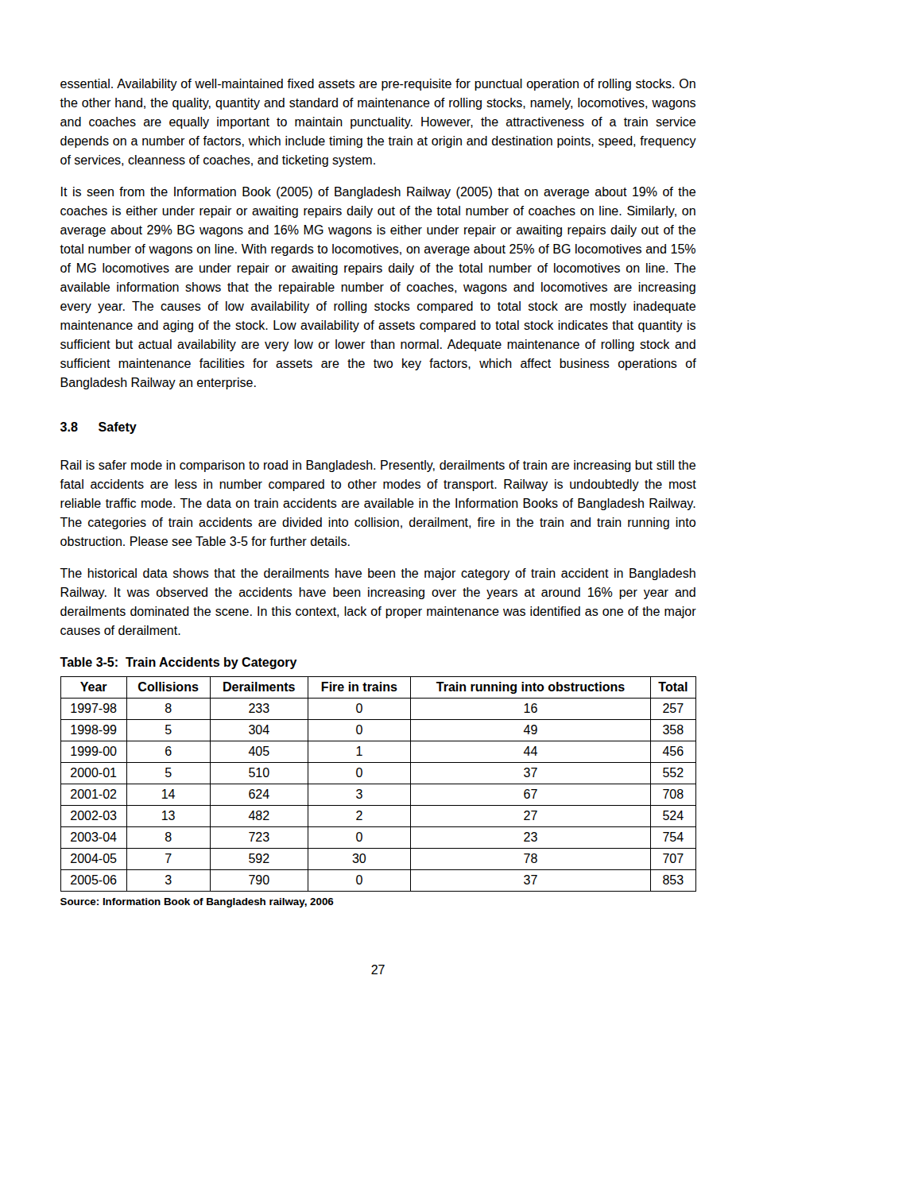essential. Availability of well-maintained fixed assets are pre-requisite for punctual operation of rolling stocks. On the other hand, the quality, quantity and standard of maintenance of rolling stocks, namely, locomotives, wagons and coaches are equally important to maintain punctuality. However, the attractiveness of a train service depends on a number of factors, which include timing the train at origin and destination points, speed, frequency of services, cleanness of coaches, and ticketing system.
It is seen from the Information Book (2005) of Bangladesh Railway (2005) that on average about 19% of the coaches is either under repair or awaiting repairs daily out of the total number of coaches on line. Similarly, on average about 29% BG wagons and 16% MG wagons is either under repair or awaiting repairs daily out of the total number of wagons on line. With regards to locomotives, on average about 25% of BG locomotives and 15% of MG locomotives are under repair or awaiting repairs daily of the total number of locomotives on line. The available information shows that the repairable number of coaches, wagons and locomotives are increasing every year. The causes of low availability of rolling stocks compared to total stock are mostly inadequate maintenance and aging of the stock. Low availability of assets compared to total stock indicates that quantity is sufficient but actual availability are very low or lower than normal. Adequate maintenance of rolling stock and sufficient maintenance facilities for assets are the two key factors, which affect business operations of Bangladesh Railway an enterprise.
3.8 Safety
Rail is safer mode in comparison to road in Bangladesh. Presently, derailments of train are increasing but still the fatal accidents are less in number compared to other modes of transport. Railway is undoubtedly the most reliable traffic mode. The data on train accidents are available in the Information Books of Bangladesh Railway. The categories of train accidents are divided into collision, derailment, fire in the train and train running into obstruction. Please see Table 3-5 for further details.
The historical data shows that the derailments have been the major category of train accident in Bangladesh Railway. It was observed the accidents have been increasing over the years at around 16% per year and derailments dominated the scene. In this context, lack of proper maintenance was identified as one of the major causes of derailment.
Table 3-5: Train Accidents by Category
| Year | Collisions | Derailments | Fire in trains | Train running into obstructions | Total |
| --- | --- | --- | --- | --- | --- |
| 1997-98 | 8 | 233 | 0 | 16 | 257 |
| 1998-99 | 5 | 304 | 0 | 49 | 358 |
| 1999-00 | 6 | 405 | 1 | 44 | 456 |
| 2000-01 | 5 | 510 | 0 | 37 | 552 |
| 2001-02 | 14 | 624 | 3 | 67 | 708 |
| 2002-03 | 13 | 482 | 2 | 27 | 524 |
| 2003-04 | 8 | 723 | 0 | 23 | 754 |
| 2004-05 | 7 | 592 | 30 | 78 | 707 |
| 2005-06 | 3 | 790 | 0 | 37 | 853 |
Source: Information Book of Bangladesh railway, 2006
27